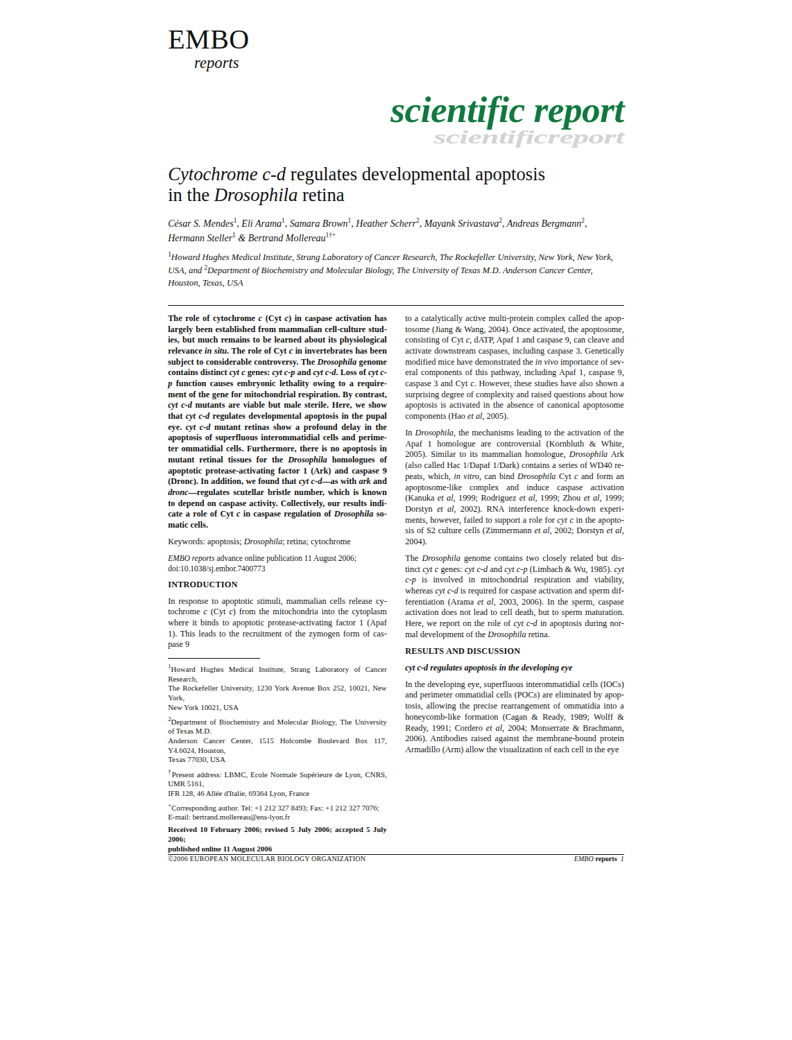EMBO
reports
scientificreport
scientific report
Cytochrome c-d regulates developmental apoptosis
in the Drosophila retina
César S. Mendes1, Eli Arama1, Samara Brown1, Heather Scherr2, Mayank Srivastava2, Andreas Bergmann2,
Hermann Steller1 & Bertrand Mollereau1†+
1Howard Hughes Medical Institute, Strang Laboratory of Cancer Research, The Rockefeller University, New York, New York, USA, and 2Department of Biochemistry and Molecular Biology, The University of Texas M.D. Anderson Cancer Center, Houston, Texas, USA
The role of cytochrome c (Cyt c) in caspase activation has largely been established from mammalian cell-culture studies, but much remains to be learned about its physiological relevance in situ. The role of Cyt c in invertebrates has been subject to considerable controversy. The Drosophila genome contains distinct cyt c genes: cyt c-p and cyt c-d. Loss of cyt c-p function causes embryonic lethality owing to a requirement of the gene for mitochondrial respiration. By contrast, cyt c-d mutants are viable but male sterile. Here, we show that cyt c-d regulates developmental apoptosis in the pupal eye. cyt c-d mutant retinas show a profound delay in the apoptosis of superfluous interommatidial cells and perimeter ommatidial cells. Furthermore, there is no apoptosis in mutant retinal tissues for the Drosophila homologues of apoptotic protease-activating factor 1 (Ark) and caspase 9 (Dronc). In addition, we found that cyt c-d—as with ark and dronc—regulates scutellar bristle number, which is known to depend on caspase activity. Collectively, our results indicate a role of Cyt c in caspase regulation of Drosophila somatic cells.
Keywords: apoptosis; Drosophila; retina; cytochrome
EMBO reports advance online publication 11 August 2006;
doi:10.1038/sj.embor.7400773
INTRODUCTION
In response to apoptotic stimuli, mammalian cells release cytochrome c (Cyt c) from the mitochondria into the cytoplasm where it binds to apoptotic protease-activating factor 1 (Apaf 1). This leads to the recruitment of the zymogen form of caspase 9
1Howard Hughes Medical Institute, Strang Laboratory of Cancer Research,
The Rockefeller University, 1230 York Avenue Box 252, 10021, New York,
New York 10021, USA
2Department of Biochemistry and Molecular Biology, The University of Texas M.D.
Anderson Cancer Center, 1515 Holcombe Boulevard Box 117, Y4.6024, Houston,
Texas 77030, USA
†Present address: LBMC, Ecole Normale Supérieure de Lyon, CNRS, UMR 5161,
IFR 128, 46 Allée d'Italie, 69364 Lyon, France
+Corresponding author. Tel: +1 212 327 8493; Fax: +1 212 327 7076;
E-mail: bertrand.mollereau@ens-lyon.fr
Received 10 February 2006; revised 5 July 2006; accepted 5 July 2006;
published online 11 August 2006
to a catalytically active multi-protein complex called the apoptosome (Jiang & Wang, 2004). Once activated, the apoptosome, consisting of Cyt c, dATP, Apaf 1 and caspase 9, can cleave and activate downstream caspases, including caspase 3. Genetically modified mice have demonstrated the in vivo importance of several components of this pathway, including Apaf 1, caspase 9, caspase 3 and Cyt c. However, these studies have also shown a surprising degree of complexity and raised questions about how apoptosis is activated in the absence of canonical apoptosome components (Hao et al, 2005).
In Drosophila, the mechanisms leading to the activation of the Apaf 1 homologue are controversial (Kornbluth & White, 2005). Similar to its mammalian homologue, Drosophila Ark (also called Hac 1/Dapaf 1/Dark) contains a series of WD40 repeats, which, in vitro, can bind Drosophila Cyt c and form an apoptosome-like complex and induce caspase activation (Kanuka et al, 1999; Rodriguez et al, 1999; Zhou et al, 1999; Dorstyn et al, 2002). RNA interference knock-down experiments, however, failed to support a role for cyt c in the apoptosis of S2 culture cells (Zimmermann et al, 2002; Dorstyn et al, 2004).
The Drosophila genome contains two closely related but distinct cyt c genes: cyt c-d and cyt c-p (Limbach & Wu, 1985). cyt c-p is involved in mitochondrial respiration and viability, whereas cyt c-d is required for caspase activation and sperm differentiation (Arama et al, 2003, 2006). In the sperm, caspase activation does not lead to cell death, but to sperm maturation. Here, we report on the role of cyt c-d in apoptosis during normal development of the Drosophila retina.
RESULTS AND DISCUSSION
cyt c-d regulates apoptosis in the developing eye
In the developing eye, superfluous interommatidial cells (IOCs) and perimeter ommatidial cells (POCs) are eliminated by apoptosis, allowing the precise rearrangement of ommatidia into a honeycomb-like formation (Cagan & Ready, 1989; Wolff & Ready, 1991; Cordero et al, 2004; Monserrate & Brachmann, 2006). Antibodies raised against the membrane-bound protein Armadillo (Arm) allow the visualization of each cell in the eye
©2006 EUROPEAN MOLECULAR BIOLOGY ORGANIZATION
EMBO reports 1